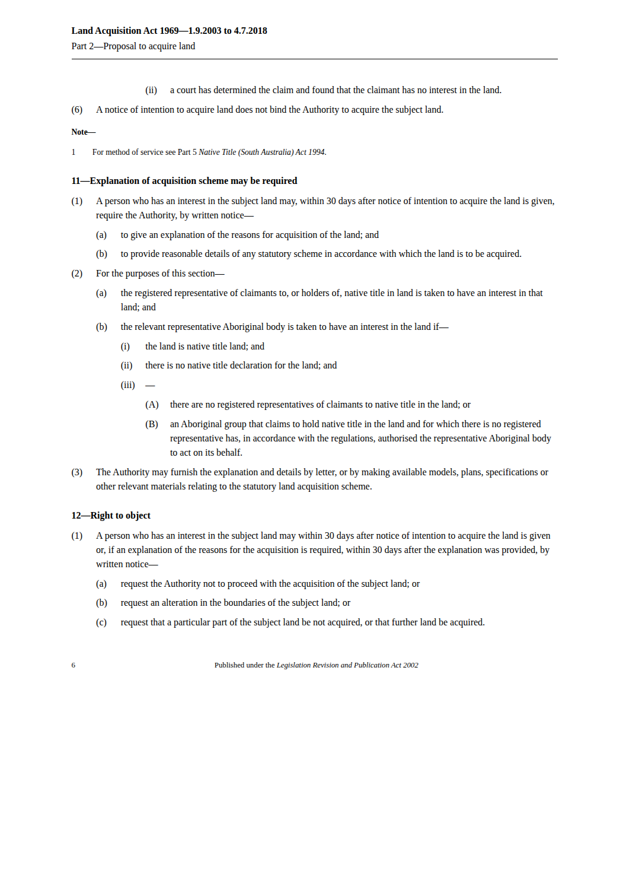Land Acquisition Act 1969—1.9.2003 to 4.7.2018
Part 2—Proposal to acquire land
(ii) a court has determined the claim and found that the claimant has no interest in the land.
(6) A notice of intention to acquire land does not bind the Authority to acquire the subject land.
Note—
1 For method of service see Part 5 Native Title (South Australia) Act 1994.
11—Explanation of acquisition scheme may be required
(1) A person who has an interest in the subject land may, within 30 days after notice of intention to acquire the land is given, require the Authority, by written notice—
(a) to give an explanation of the reasons for acquisition of the land; and
(b) to provide reasonable details of any statutory scheme in accordance with which the land is to be acquired.
(2) For the purposes of this section—
(a) the registered representative of claimants to, or holders of, native title in land is taken to have an interest in that land; and
(b) the relevant representative Aboriginal body is taken to have an interest in the land if—
(i) the land is native title land; and
(ii) there is no native title declaration for the land; and
(iii) —
(A) there are no registered representatives of claimants to native title in the land; or
(B) an Aboriginal group that claims to hold native title in the land and for which there is no registered representative has, in accordance with the regulations, authorised the representative Aboriginal body to act on its behalf.
(3) The Authority may furnish the explanation and details by letter, or by making available models, plans, specifications or other relevant materials relating to the statutory land acquisition scheme.
12—Right to object
(1) A person who has an interest in the subject land may within 30 days after notice of intention to acquire the land is given or, if an explanation of the reasons for the acquisition is required, within 30 days after the explanation was provided, by written notice—
(a) request the Authority not to proceed with the acquisition of the subject land; or
(b) request an alteration in the boundaries of the subject land; or
(c) request that a particular part of the subject land be not acquired, or that further land be acquired.
6 Published under the Legislation Revision and Publication Act 2002